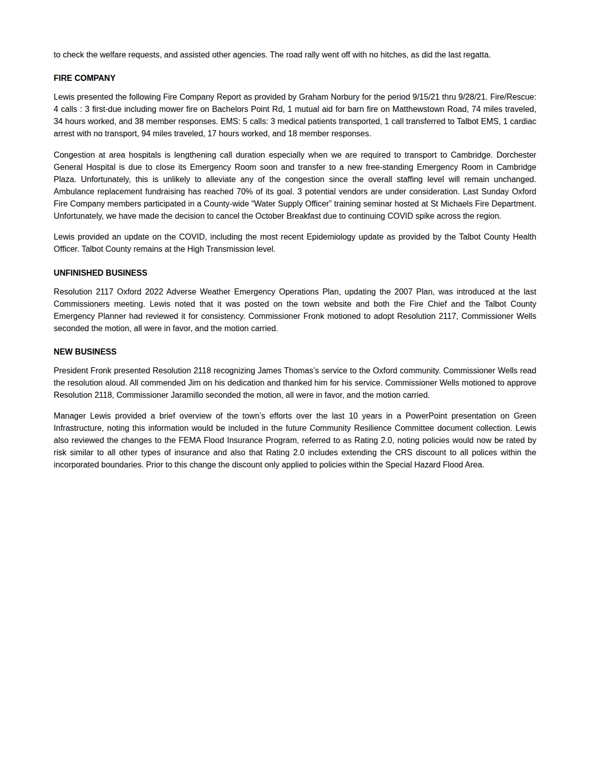to check the welfare requests, and assisted other agencies. The road rally went off with no hitches, as did the last regatta.
FIRE COMPANY
Lewis presented the following Fire Company Report as provided by Graham Norbury for the period 9/15/21 thru 9/28/21. Fire/Rescue: 4 calls : 3 first-due including mower fire on Bachelors Point Rd, 1 mutual aid for barn fire on Matthewstown Road, 74 miles traveled, 34 hours worked, and 38 member responses. EMS: 5 calls: 3 medical patients transported, 1 call transferred to Talbot EMS, 1 cardiac arrest with no transport, 94 miles traveled, 17 hours worked, and 18 member responses.
Congestion at area hospitals is lengthening call duration especially when we are required to transport to Cambridge. Dorchester General Hospital is due to close its Emergency Room soon and transfer to a new free-standing Emergency Room in Cambridge Plaza. Unfortunately, this is unlikely to alleviate any of the congestion since the overall staffing level will remain unchanged. Ambulance replacement fundraising has reached 70% of its goal. 3 potential vendors are under consideration. Last Sunday Oxford Fire Company members participated in a County-wide “Water Supply Officer” training seminar hosted at St Michaels Fire Department. Unfortunately, we have made the decision to cancel the October Breakfast due to continuing COVID spike across the region.
Lewis provided an update on the COVID, including the most recent Epidemiology update as provided by the Talbot County Health Officer. Talbot County remains at the High Transmission level.
UNFINISHED BUSINESS
Resolution 2117 Oxford 2022 Adverse Weather Emergency Operations Plan, updating the 2007 Plan, was introduced at the last Commissioners meeting. Lewis noted that it was posted on the town website and both the Fire Chief and the Talbot County Emergency Planner had reviewed it for consistency. Commissioner Fronk motioned to adopt Resolution 2117, Commissioner Wells seconded the motion, all were in favor, and the motion carried.
NEW BUSINESS
President Fronk presented Resolution 2118 recognizing James Thomas’s service to the Oxford community. Commissioner Wells read the resolution aloud. All commended Jim on his dedication and thanked him for his service. Commissioner Wells motioned to approve Resolution 2118, Commissioner Jaramillo seconded the motion, all were in favor, and the motion carried.
Manager Lewis provided a brief overview of the town’s efforts over the last 10 years in a PowerPoint presentation on Green Infrastructure, noting this information would be included in the future Community Resilience Committee document collection. Lewis also reviewed the changes to the FEMA Flood Insurance Program, referred to as Rating 2.0, noting policies would now be rated by risk similar to all other types of insurance and also that Rating 2.0 includes extending the CRS discount to all polices within the incorporated boundaries. Prior to this change the discount only applied to policies within the Special Hazard Flood Area.